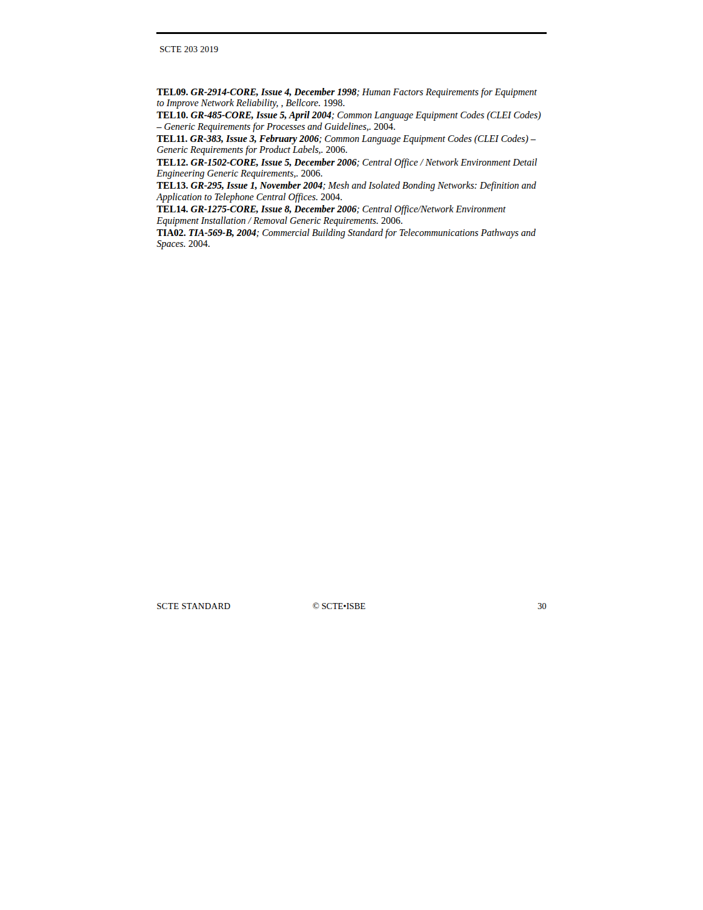SCTE 203 2019
TEL09. GR-2914-CORE, Issue 4, December 1998; Human Factors Requirements for Equipment to Improve Network Reliability, , Bellcore. 1998.
TEL10. GR-485-CORE, Issue 5, April 2004; Common Language Equipment Codes (CLEI Codes) – Generic Requirements for Processes and Guidelines,. 2004.
TEL11. GR-383, Issue 3, February 2006; Common Language Equipment Codes (CLEI Codes) – Generic Requirements for Product Labels,. 2006.
TEL12. GR-1502-CORE, Issue 5, December 2006; Central Office / Network Environment Detail Engineering Generic Requirements,. 2006.
TEL13. GR-295, Issue 1, November 2004; Mesh and Isolated Bonding Networks: Definition and Application to Telephone Central Offices. 2004.
TEL14. GR-1275-CORE, Issue 8, December 2006; Central Office/Network Environment Equipment Installation / Removal Generic Requirements. 2006.
TIA02. TIA-569-B, 2004; Commercial Building Standard for Telecommunications Pathways and Spaces. 2004.
SCTE STANDARD
© SCTE•ISBE
30